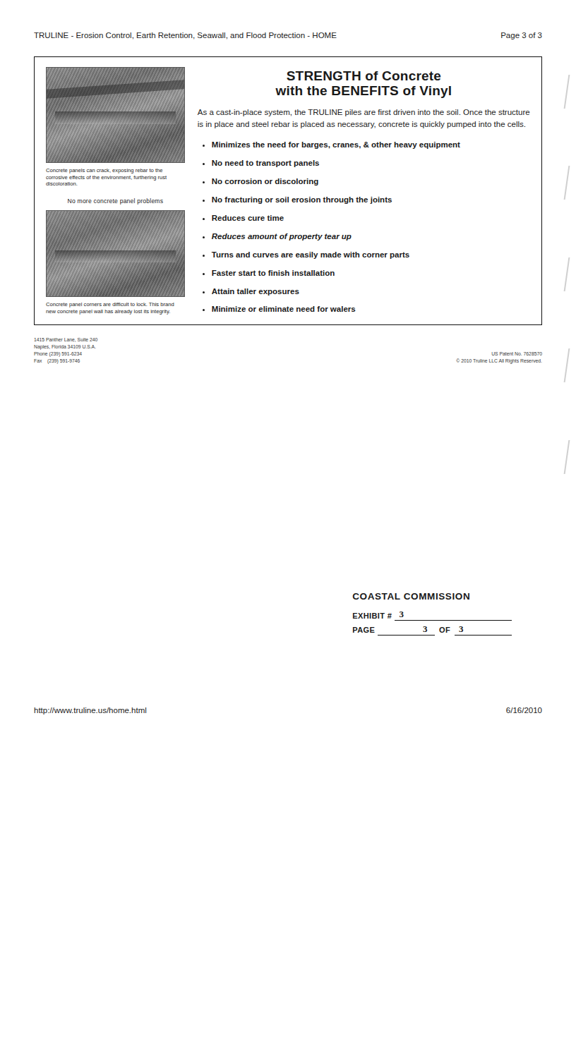TRULINE - Erosion Control, Earth Retention, Seawall, and Flood Protection - HOME
Page 3 of 3
Concrete panels can crack, exposing rebar to the corrosive effects of the environment, furthering rust discoloration.
No more concrete panel problems
Concrete panel corners are difficult to lock. This brand new concrete panel wall has already lost its integrity.
STRENGTH of Concrete
with the BENEFITS of Vinyl
As a cast-in-place system, the TRULINE piles are first driven into the soil. Once the structure is in place and steel rebar is placed as necessary, concrete is quickly pumped into the cells.
Minimizes the need for barges, cranes, & other heavy equipment
No need to transport panels
No corrosion or discoloring
No fracturing or soil erosion through the joints
Reduces cure time
Reduces amount of property tear up
Turns and curves are easily made with corner parts
Faster start to finish installation
Attain taller exposures
Minimize or eliminate need for walers
1415 Panther Lane, Suite 240 Naples, Florida 34109 U.S.A. Phone (239) 591-6234 Fax (239) 591-9746
US Patent No. 7628570 © 2010 Truline LLC All Rights Reserved.
COASTAL COMMISSION
EXHIBIT # 3
PAGE 3 OF 3
http://www.truline.us/home.html
6/16/2010